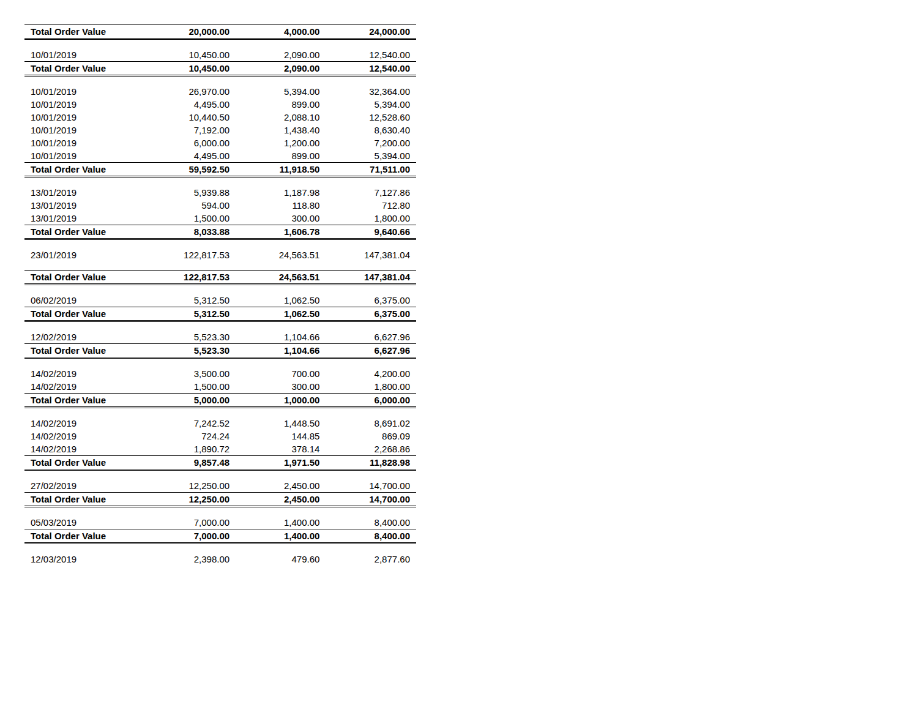| Total Order Value | 20,000.00 | 4,000.00 | 24,000.00 |
| 10/01/2019 | 10,450.00 | 2,090.00 | 12,540.00 |
| Total Order Value | 10,450.00 | 2,090.00 | 12,540.00 |
| 10/01/2019 | 26,970.00 | 5,394.00 | 32,364.00 |
| 10/01/2019 | 4,495.00 | 899.00 | 5,394.00 |
| 10/01/2019 | 10,440.50 | 2,088.10 | 12,528.60 |
| 10/01/2019 | 7,192.00 | 1,438.40 | 8,630.40 |
| 10/01/2019 | 6,000.00 | 1,200.00 | 7,200.00 |
| 10/01/2019 | 4,495.00 | 899.00 | 5,394.00 |
| Total Order Value | 59,592.50 | 11,918.50 | 71,511.00 |
| 13/01/2019 | 5,939.88 | 1,187.98 | 7,127.86 |
| 13/01/2019 | 594.00 | 118.80 | 712.80 |
| 13/01/2019 | 1,500.00 | 300.00 | 1,800.00 |
| Total Order Value | 8,033.88 | 1,606.78 | 9,640.66 |
| 23/01/2019 | 122,817.53 | 24,563.51 | 147,381.04 |
| Total Order Value | 122,817.53 | 24,563.51 | 147,381.04 |
| 06/02/2019 | 5,312.50 | 1,062.50 | 6,375.00 |
| Total Order Value | 5,312.50 | 1,062.50 | 6,375.00 |
| 12/02/2019 | 5,523.30 | 1,104.66 | 6,627.96 |
| Total Order Value | 5,523.30 | 1,104.66 | 6,627.96 |
| 14/02/2019 | 3,500.00 | 700.00 | 4,200.00 |
| 14/02/2019 | 1,500.00 | 300.00 | 1,800.00 |
| Total Order Value | 5,000.00 | 1,000.00 | 6,000.00 |
| 14/02/2019 | 7,242.52 | 1,448.50 | 8,691.02 |
| 14/02/2019 | 724.24 | 144.85 | 869.09 |
| 14/02/2019 | 1,890.72 | 378.14 | 2,268.86 |
| Total Order Value | 9,857.48 | 1,971.50 | 11,828.98 |
| 27/02/2019 | 12,250.00 | 2,450.00 | 14,700.00 |
| Total Order Value | 12,250.00 | 2,450.00 | 14,700.00 |
| 05/03/2019 | 7,000.00 | 1,400.00 | 8,400.00 |
| Total Order Value | 7,000.00 | 1,400.00 | 8,400.00 |
| 12/03/2019 | 2,398.00 | 479.60 | 2,877.60 |